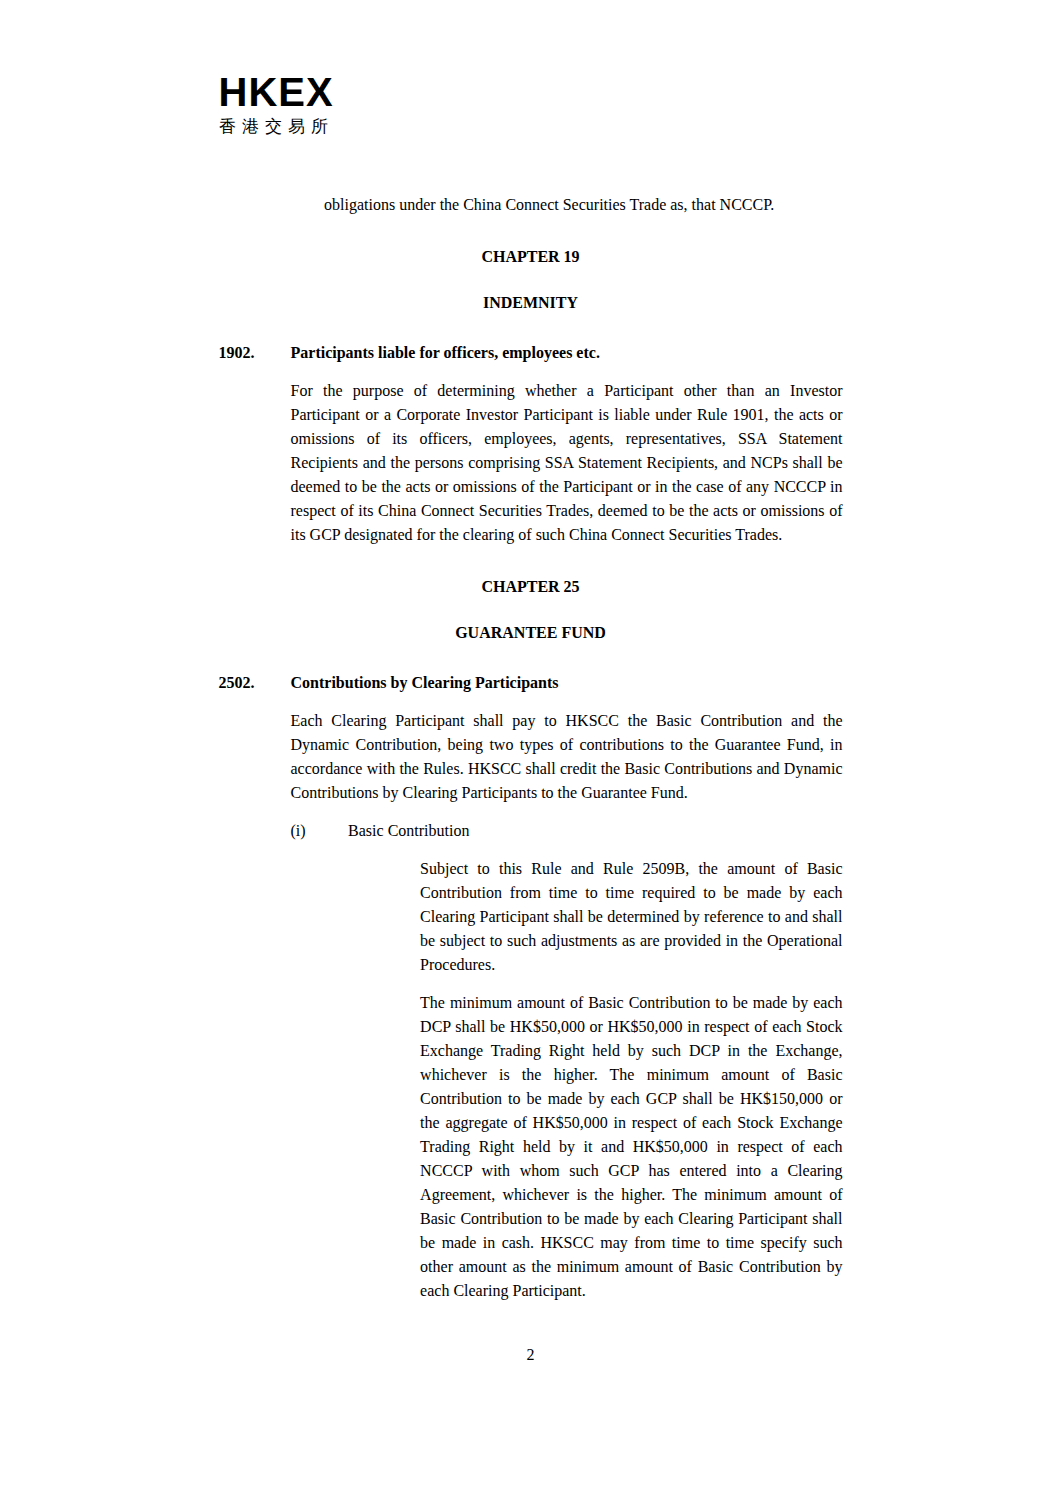HKEX
香港交易所
obligations under the China Connect Securities Trade as, that NCCCP.
CHAPTER 19
INDEMNITY
1902. Participants liable for officers, employees etc.
For the purpose of determining whether a Participant other than an Investor Participant or a Corporate Investor Participant is liable under Rule 1901, the acts or omissions of its officers, employees, agents, representatives, SSA Statement Recipients and the persons comprising SSA Statement Recipients, and NCPs shall be deemed to be the acts or omissions of the Participant or in the case of any NCCCP in respect of its China Connect Securities Trades, deemed to be the acts or omissions of its GCP designated for the clearing of such China Connect Securities Trades.
CHAPTER 25
GUARANTEE FUND
2502. Contributions by Clearing Participants
Each Clearing Participant shall pay to HKSCC the Basic Contribution and the Dynamic Contribution, being two types of contributions to the Guarantee Fund, in accordance with the Rules. HKSCC shall credit the Basic Contributions and Dynamic Contributions by Clearing Participants to the Guarantee Fund.
(i) Basic Contribution
Subject to this Rule and Rule 2509B, the amount of Basic Contribution from time to time required to be made by each Clearing Participant shall be determined by reference to and shall be subject to such adjustments as are provided in the Operational Procedures.
The minimum amount of Basic Contribution to be made by each DCP shall be HK$50,000 or HK$50,000 in respect of each Stock Exchange Trading Right held by such DCP in the Exchange, whichever is the higher. The minimum amount of Basic Contribution to be made by each GCP shall be HK$150,000 or the aggregate of HK$50,000 in respect of each Stock Exchange Trading Right held by it and HK$50,000 in respect of each NCCCP with whom such GCP has entered into a Clearing Agreement, whichever is the higher. The minimum amount of Basic Contribution to be made by each Clearing Participant shall be made in cash. HKSCC may from time to time specify such other amount as the minimum amount of Basic Contribution by each Clearing Participant.
2